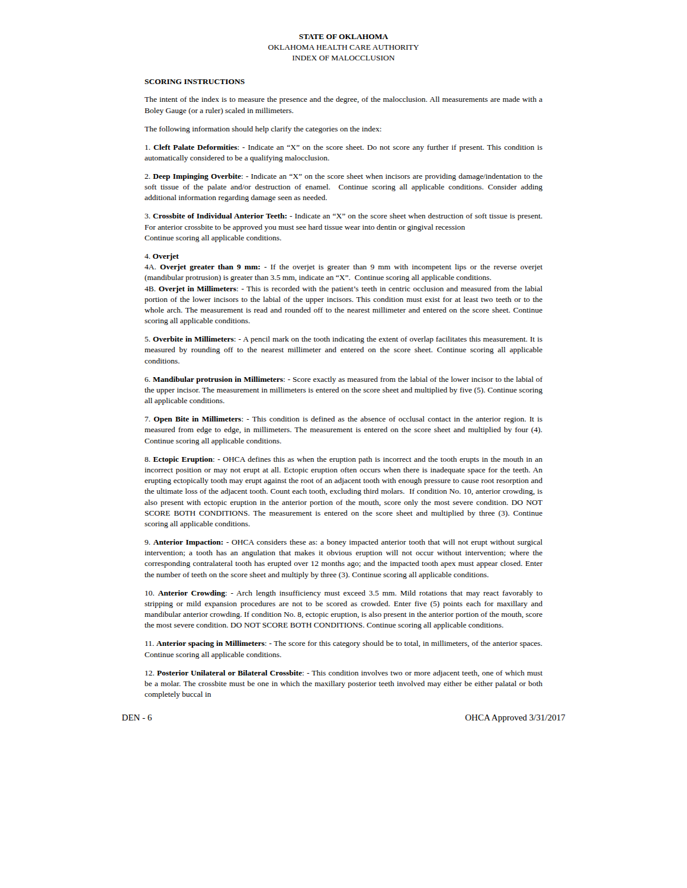State of Oklahoma
Oklahoma Health Care Authority
Index of Malocclusion
Scoring Instructions
The intent of the index is to measure the presence and the degree, of the malocclusion. All measurements are made with a Boley Gauge (or a ruler) scaled in millimeters.
The following information should help clarify the categories on the index:
1. Cleft Palate Deformities: - Indicate an “X” on the score sheet. Do not score any further if present. This condition is automatically considered to be a qualifying malocclusion.
2. Deep Impinging Overbite: - Indicate an “X” on the score sheet when incisors are providing damage/indentation to the soft tissue of the palate and/or destruction of enamel. Continue scoring all applicable conditions. Consider adding additional information regarding damage seen as needed.
3. Crossbite of Individual Anterior Teeth: - Indicate an “X” on the score sheet when destruction of soft tissue is present. For anterior crossbite to be approved you must see hard tissue wear into dentin or gingival recession
Continue scoring all applicable conditions.
4. Overjet
4A. Overjet greater than 9 mm: - If the overjet is greater than 9 mm with incompetent lips or the reverse overjet (mandibular protrusion) is greater than 3.5 mm, indicate an “X”. Continue scoring all applicable conditions.
4B. Overjet in Millimeters: - This is recorded with the patient’s teeth in centric occlusion and measured from the labial portion of the lower incisors to the labial of the upper incisors. This condition must exist for at least two teeth or to the whole arch. The measurement is read and rounded off to the nearest millimeter and entered on the score sheet. Continue scoring all applicable conditions.
5. Overbite in Millimeters: - A pencil mark on the tooth indicating the extent of overlap facilitates this measurement. It is measured by rounding off to the nearest millimeter and entered on the score sheet. Continue scoring all applicable conditions.
6. Mandibular protrusion in Millimeters: - Score exactly as measured from the labial of the lower incisor to the labial of the upper incisor. The measurement in millimeters is entered on the score sheet and multiplied by five (5). Continue scoring all applicable conditions.
7. Open Bite in Millimeters: - This condition is defined as the absence of occlusal contact in the anterior region. It is measured from edge to edge, in millimeters. The measurement is entered on the score sheet and multiplied by four (4). Continue scoring all applicable conditions.
8. Ectopic Eruption: - OHCA defines this as when the eruption path is incorrect and the tooth erupts in the mouth in an incorrect position or may not erupt at all. Ectopic eruption often occurs when there is inadequate space for the teeth. An erupting ectopically tooth may erupt against the root of an adjacent tooth with enough pressure to cause root resorption and the ultimate loss of the adjacent tooth. Count each tooth, excluding third molars. If condition No. 10, anterior crowding, is also present with ectopic eruption in the anterior portion of the mouth, score only the most severe condition. DO NOT SCORE BOTH CONDITIONS. The measurement is entered on the score sheet and multiplied by three (3). Continue scoring all applicable conditions.
9. Anterior Impaction: - OHCA considers these as: a boney impacted anterior tooth that will not erupt without surgical intervention; a tooth has an angulation that makes it obvious eruption will not occur without intervention; where the corresponding contralateral tooth has erupted over 12 months ago; and the impacted tooth apex must appear closed. Enter the number of teeth on the score sheet and multiply by three (3). Continue scoring all applicable conditions.
10. Anterior Crowding: - Arch length insufficiency must exceed 3.5 mm. Mild rotations that may react favorably to stripping or mild expansion procedures are not to be scored as crowded. Enter five (5) points each for maxillary and mandibular anterior crowding. If condition No. 8, ectopic eruption, is also present in the anterior portion of the mouth, score the most severe condition. DO NOT SCORE BOTH CONDITIONS. Continue scoring all applicable conditions.
11. Anterior spacing in Millimeters: - The score for this category should be to total, in millimeters, of the anterior spaces. Continue scoring all applicable conditions.
12. Posterior Unilateral or Bilateral Crossbite: - This condition involves two or more adjacent teeth, one of which must be a molar. The crossbite must be one in which the maxillary posterior teeth involved may either be either palatal or both completely buccal in
DEN - 6
OHCA Approved 3/31/2017